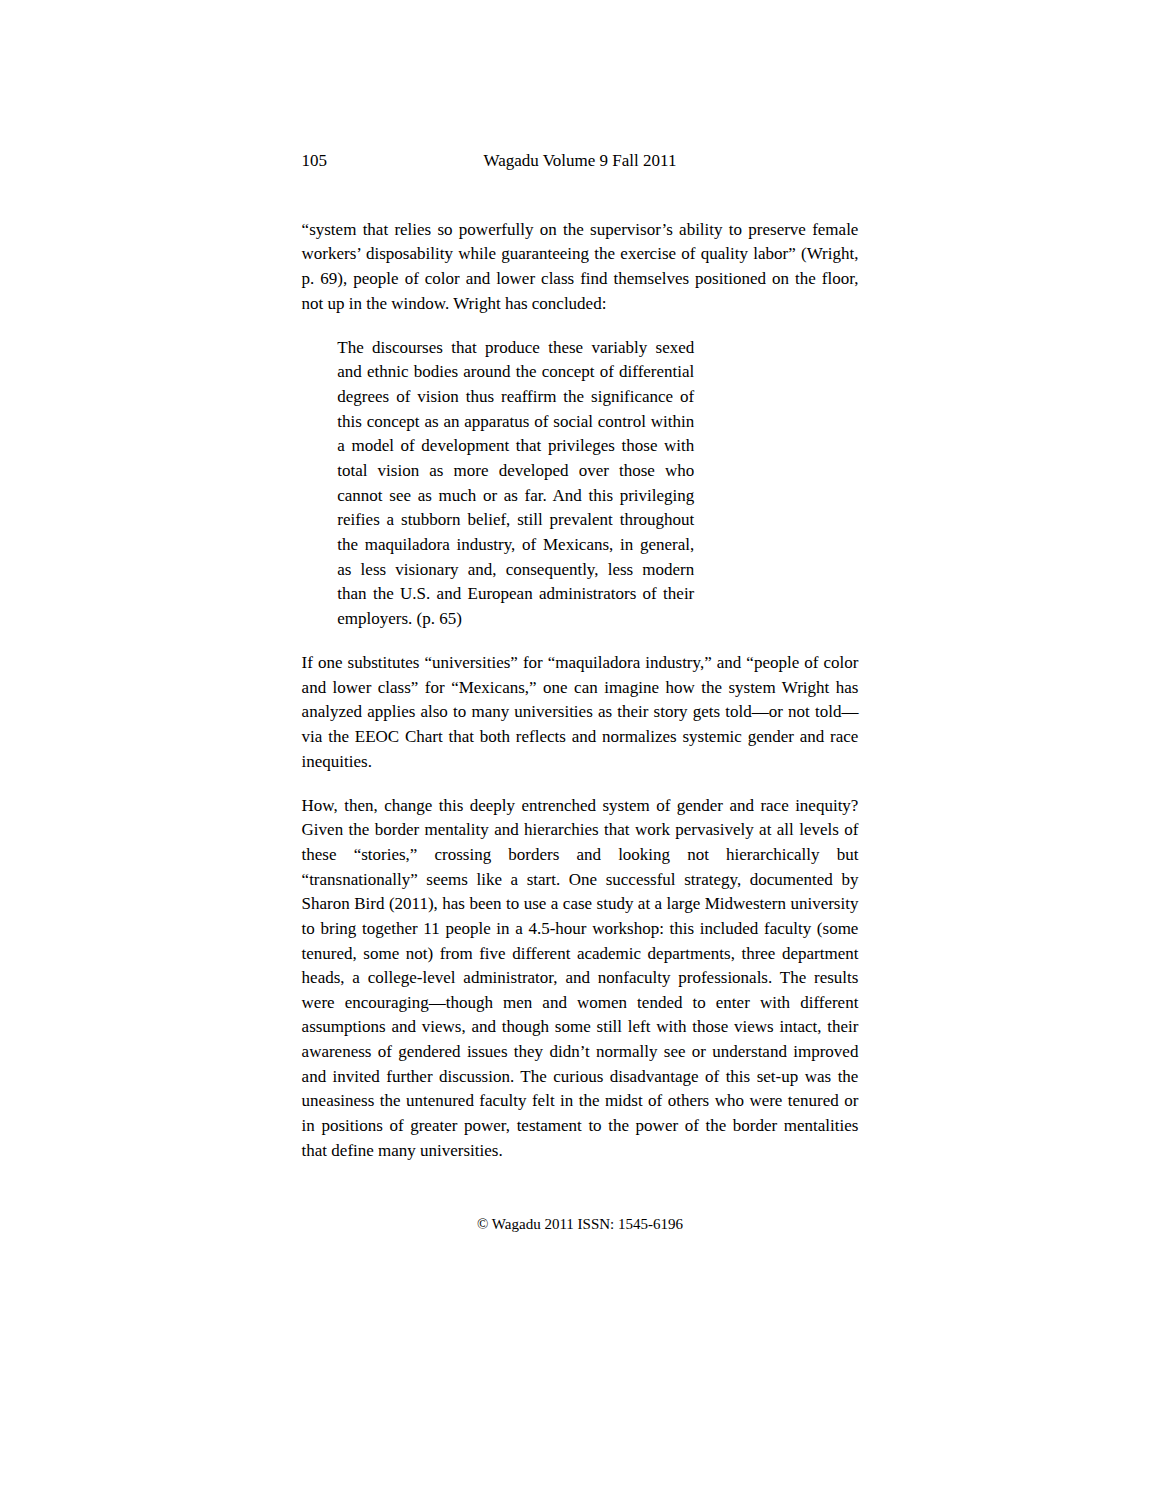105 Wagadu Volume 9 Fall 2011
“system that relies so powerfully on the supervisor’s ability to preserve female workers’ disposability while guaranteeing the exercise of quality labor” (Wright, p. 69), people of color and lower class find themselves positioned on the floor, not up in the window. Wright has concluded:
The discourses that produce these variably sexed and ethnic bodies around the concept of differential degrees of vision thus reaffirm the significance of this concept as an apparatus of social control within a model of development that privileges those with total vision as more developed over those who cannot see as much or as far. And this privileging reifies a stubborn belief, still prevalent throughout the maquiladora industry, of Mexicans, in general, as less visionary and, consequently, less modern than the U.S. and European administrators of their employers. (p. 65)
If one substitutes “universities” for “maquiladora industry,” and “people of color and lower class” for “Mexicans,” one can imagine how the system Wright has analyzed applies also to many universities as their story gets told—or not told—via the EEOC Chart that both reflects and normalizes systemic gender and race inequities.
How, then, change this deeply entrenched system of gender and race inequity? Given the border mentality and hierarchies that work pervasively at all levels of these “stories,” crossing borders and looking not hierarchically but “transnationally” seems like a start. One successful strategy, documented by Sharon Bird (2011), has been to use a case study at a large Midwestern university to bring together 11 people in a 4.5-hour workshop: this included faculty (some tenured, some not) from five different academic departments, three department heads, a college-level administrator, and nonfaculty professionals. The results were encouraging—though men and women tended to enter with different assumptions and views, and though some still left with those views intact, their awareness of gendered issues they didn’t normally see or understand improved and invited further discussion. The curious disadvantage of this set-up was the uneasiness the untenured faculty felt in the midst of others who were tenured or in positions of greater power, testament to the power of the border mentalities that define many universities.
© Wagadu 2011 ISSN: 1545-6196